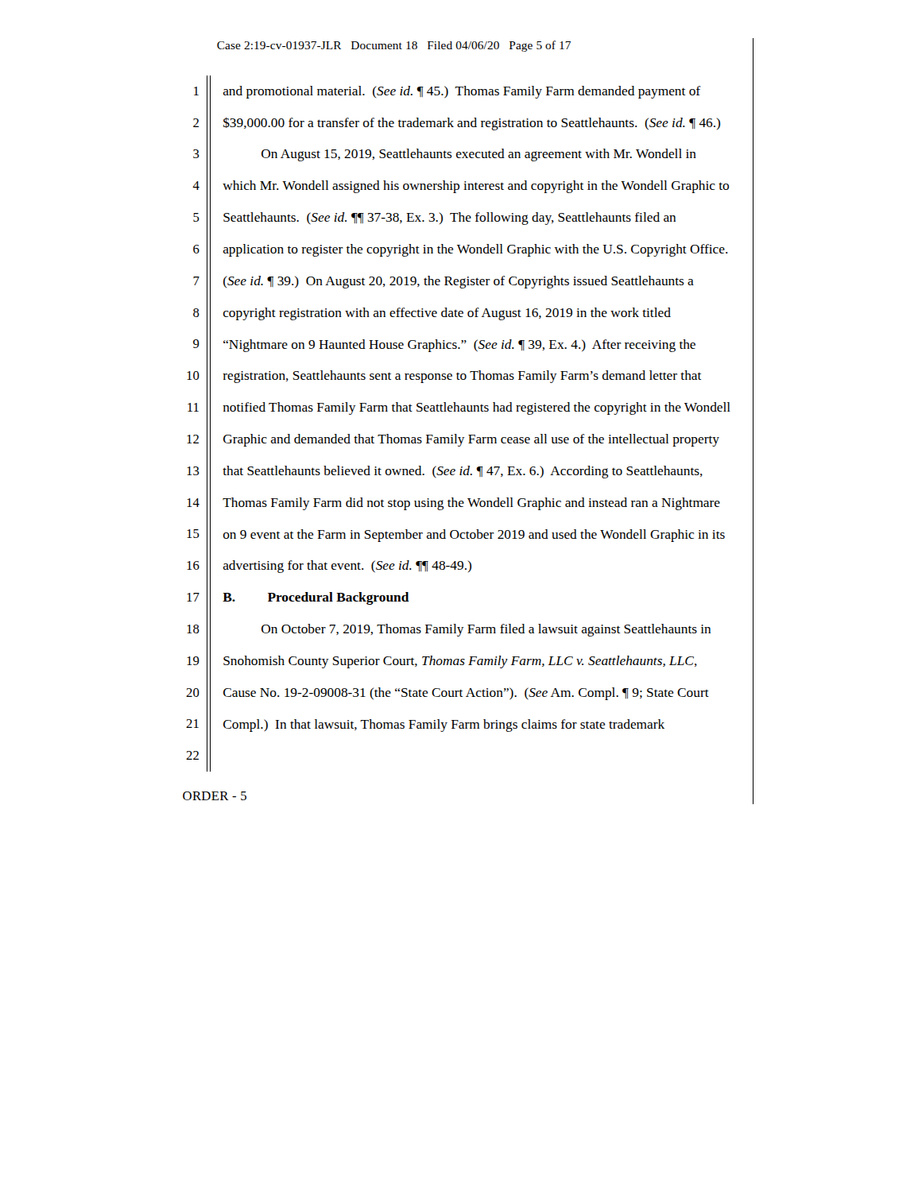Case 2:19-cv-01937-JLR Document 18 Filed 04/06/20 Page 5 of 17
1
2
3
4
5
6
7
8
9
10
11
12
13
14
15
16
17
18
19
20
21
22
and promotional material. (See id. ¶ 45.) Thomas Family Farm demanded payment of $39,000.00 for a transfer of the trademark and registration to Seattlehaunts. (See id. ¶ 46.)
On August 15, 2019, Seattlehaunts executed an agreement with Mr. Wondell in which Mr. Wondell assigned his ownership interest and copyright in the Wondell Graphic to Seattlehaunts. (See id. ¶¶ 37-38, Ex. 3.) The following day, Seattlehaunts filed an application to register the copyright in the Wondell Graphic with the U.S. Copyright Office. (See id. ¶ 39.) On August 20, 2019, the Register of Copyrights issued Seattlehaunts a copyright registration with an effective date of August 16, 2019 in the work titled “Nightmare on 9 Haunted House Graphics.” (See id. ¶ 39, Ex. 4.) After receiving the registration, Seattlehaunts sent a response to Thomas Family Farm’s demand letter that notified Thomas Family Farm that Seattlehaunts had registered the copyright in the Wondell Graphic and demanded that Thomas Family Farm cease all use of the intellectual property that Seattlehaunts believed it owned. (See id. ¶ 47, Ex. 6.) According to Seattlehaunts, Thomas Family Farm did not stop using the Wondell Graphic and instead ran a Nightmare on 9 event at the Farm in September and October 2019 and used the Wondell Graphic in its advertising for that event. (See id. ¶¶ 48-49.)
B. Procedural Background
On October 7, 2019, Thomas Family Farm filed a lawsuit against Seattlehaunts in Snohomish County Superior Court, Thomas Family Farm, LLC v. Seattlehaunts, LLC, Cause No. 19-2-09008-31 (the “State Court Action”). (See Am. Compl. ¶ 9; State Court Compl.) In that lawsuit, Thomas Family Farm brings claims for state trademark
ORDER - 5